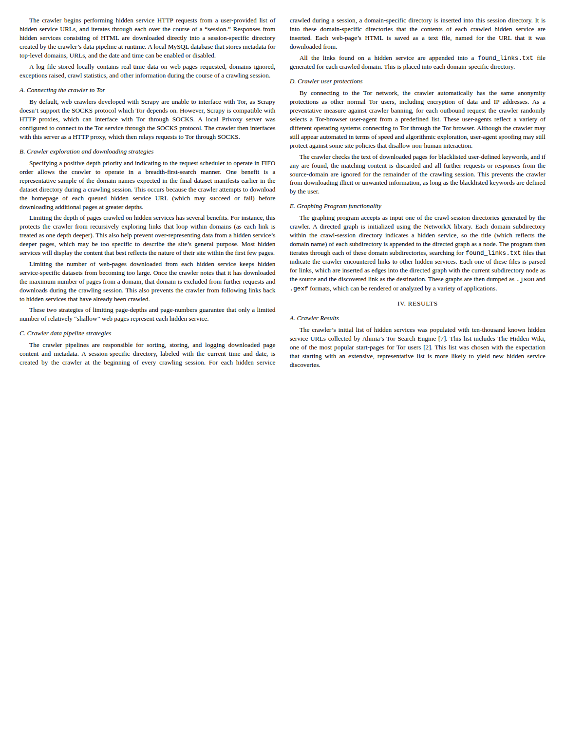The crawler begins performing hidden service HTTP requests from a user-provided list of hidden service URLs, and iterates through each over the course of a “session.” Responses from hidden services consisting of HTML are downloaded directly into a session-specific directory created by the crawler’s data pipeline at runtime. A local MySQL database that stores metadata for top-level domains, URLs, and the date and time can be enabled or disabled.
A log file stored locally contains real-time data on web-pages requested, domains ignored, exceptions raised, crawl statistics, and other information during the course of a crawling session.
A. Connecting the crawler to Tor
By default, web crawlers developed with Scrapy are unable to interface with Tor, as Scrapy doesn’t support the SOCKS protocol which Tor depends on. However, Scrapy is compatible with HTTP proxies, which can interface with Tor through SOCKS. A local Privoxy server was configured to connect to the Tor service through the SOCKS protocol. The crawler then interfaces with this server as a HTTP proxy, which then relays requests to Tor through SOCKS.
B. Crawler exploration and downloading strategies
Specifying a positive depth priority and indicating to the request scheduler to operate in FIFO order allows the crawler to operate in a breadth-first-search manner. One benefit is a representative sample of the domain names expected in the final dataset manifests earlier in the dataset directory during a crawling session. This occurs because the crawler attempts to download the homepage of each queued hidden service URL (which may succeed or fail) before downloading additional pages at greater depths.
Limiting the depth of pages crawled on hidden services has several benefits. For instance, this protects the crawler from recursively exploring links that loop within domains (as each link is treated as one depth deeper). This also help prevent over-representing data from a hidden service’s deeper pages, which may be too specific to describe the site’s general purpose. Most hidden services will display the content that best reflects the nature of their site within the first few pages.
Limiting the number of web-pages downloaded from each hidden service keeps hidden service-specific datasets from becoming too large. Once the crawler notes that it has downloaded the maximum number of pages from a domain, that domain is excluded from further requests and downloads during the crawling session. This also prevents the crawler from following links back to hidden services that have already been crawled.
These two strategies of limiting page-depths and page-numbers guarantee that only a limited number of relatively “shallow” web pages represent each hidden service.
C. Crawler data pipeline strategies
The crawler pipelines are responsible for sorting, storing, and logging downloaded page content and metadata. A session-specific directory, labeled with the current time and date, is created by the crawler at the beginning of every crawling session. For each hidden service crawled during a session, a domain-specific directory is inserted into this session directory. It is into these domain-specific directories that the contents of each crawled hidden service are inserted. Each web-page’s HTML is saved as a text file, named for the URL that it was downloaded from.
All the links found on a hidden service are appended into a found_links.txt file generated for each crawled domain. This is placed into each domain-specific directory.
D. Crawler user protections
By connecting to the Tor network, the crawler automatically has the same anonymity protections as other normal Tor users, including encryption of data and IP addresses. As a preventative measure against crawler banning, for each outbound request the crawler randomly selects a Tor-browser user-agent from a predefined list. These user-agents reflect a variety of different operating systems connecting to Tor through the Tor browser. Although the crawler may still appear automated in terms of speed and algorithmic exploration, user-agent spoofing may still protect against some site policies that disallow non-human interaction.
The crawler checks the text of downloaded pages for blacklisted user-defined keywords, and if any are found, the matching content is discarded and all further requests or responses from the source-domain are ignored for the remainder of the crawling session. This prevents the crawler from downloading illicit or unwanted information, as long as the blacklisted keywords are defined by the user.
E. Graphing Program functionality
The graphing program accepts as input one of the crawl-session directories generated by the crawler. A directed graph is initialized using the NetworkX library. Each domain subdirectory within the crawl-session directory indicates a hidden service, so the title (which reflects the domain name) of each subdirectory is appended to the directed graph as a node. The program then iterates through each of these domain subdirectories, searching for found_links.txt files that indicate the crawler encountered links to other hidden services. Each one of these files is parsed for links, which are inserted as edges into the directed graph with the current subdirectory node as the source and the discovered link as the destination. These graphs are then dumped as .json and .gexf formats, which can be rendered or analyzed by a variety of applications.
IV. RESULTS
A. Crawler Results
The crawler’s initial list of hidden services was populated with ten-thousand known hidden service URLs collected by Ahmia’s Tor Search Engine [7]. This list includes The Hidden Wiki, one of the most popular start-pages for Tor users [2]. This list was chosen with the expectation that starting with an extensive, representative list is more likely to yield new hidden service discoveries.